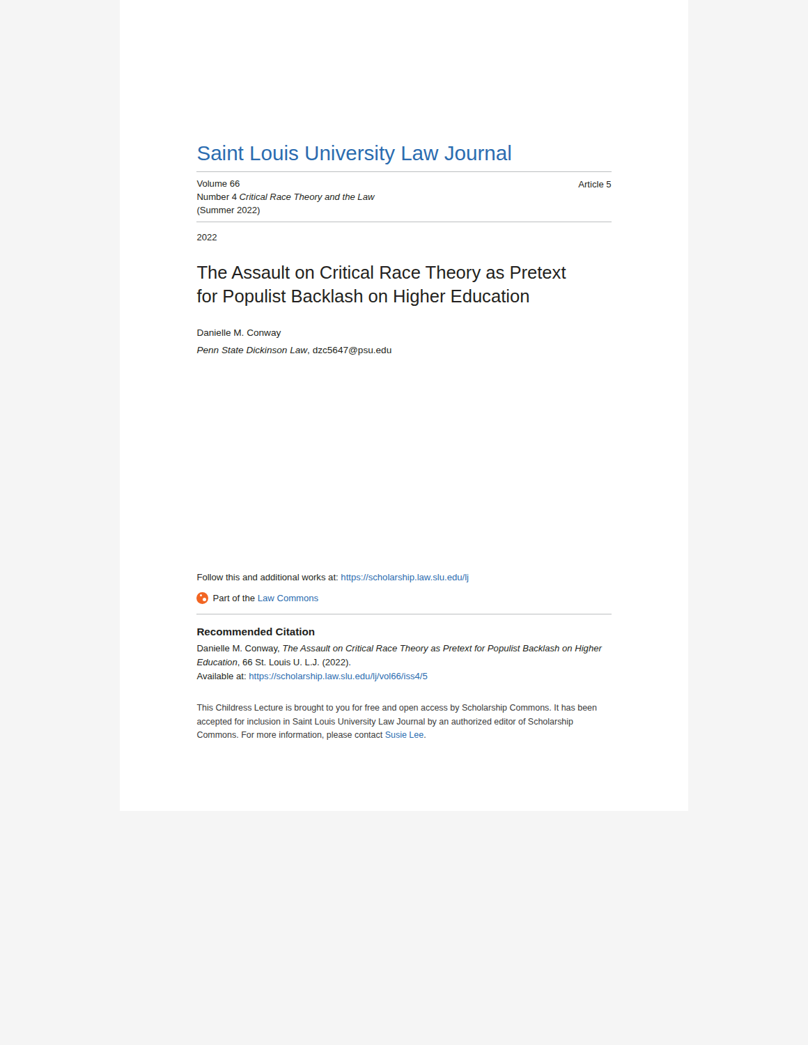Saint Louis University Law Journal
Volume 66
Number 4 Critical Race Theory and the Law
(Summer 2022)
Article 5
2022
The Assault on Critical Race Theory as Pretext for Populist Backlash on Higher Education
Danielle M. Conway
Penn State Dickinson Law, dzc5647@psu.edu
Follow this and additional works at: https://scholarship.law.slu.edu/lj
Part of the Law Commons
Recommended Citation
Danielle M. Conway, The Assault on Critical Race Theory as Pretext for Populist Backlash on Higher Education, 66 St. Louis U. L.J. (2022).
Available at: https://scholarship.law.slu.edu/lj/vol66/iss4/5
This Childress Lecture is brought to you for free and open access by Scholarship Commons. It has been accepted for inclusion in Saint Louis University Law Journal by an authorized editor of Scholarship Commons. For more information, please contact Susie Lee.